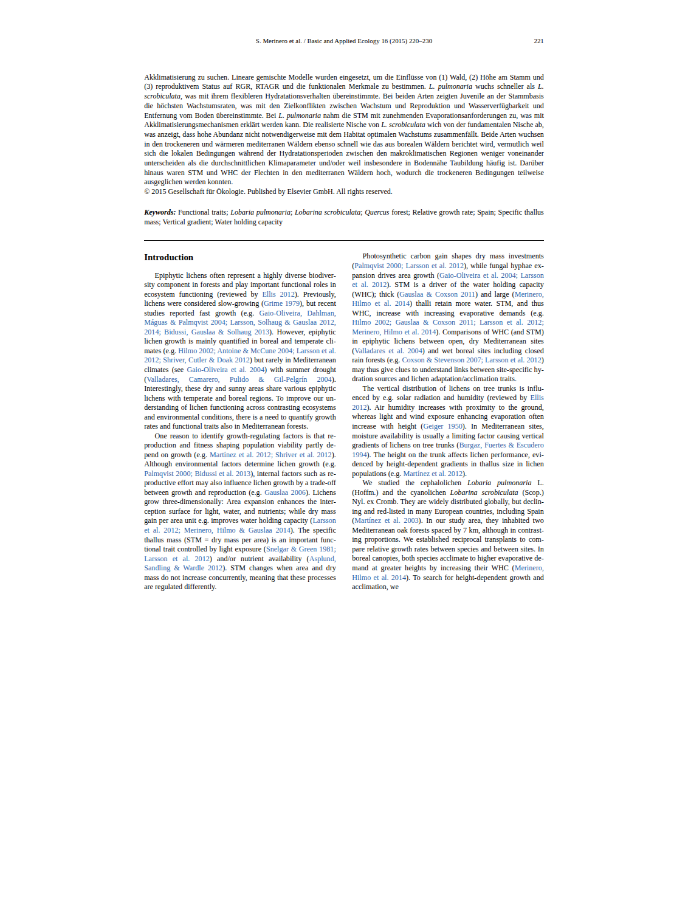S. Merinero et al. / Basic and Applied Ecology 16 (2015) 220–230
221
Akklimatisierung zu suchen. Lineare gemischte Modelle wurden eingesetzt, um die Einflüsse von (1) Wald, (2) Höhe am Stamm und (3) reproduktivem Status auf RGR, RTAGR und die funktionalen Merkmale zu bestimmen. L. pulmonaria wuchs schneller als L. scrobiculata, was mit ihrem flexibleren Hydratationsverhalten übereinstimmte. Bei beiden Arten zeigten Juvenile an der Stammbasis die höchsten Wachstumsraten, was mit den Zielkonflikten zwischen Wachstum und Reproduktion und Wasserverfügbarkeit und Entfernung vom Boden übereinstimmte. Bei L. pulmonaria nahm die STM mit zunehmenden Evaporationsanforderungen zu, was mit Akklimatisierungsmechanismen erklärt werden kann. Die realisierte Nische von L. scrobiculata wich von der fundamentalen Nische ab, was anzeigt, dass hohe Abundanz nicht notwendigerweise mit dem Habitat optimalen Wachstums zusammenfällt. Beide Arten wuchsen in den trockeneren und wärmeren mediterranen Wäldern ebenso schnell wie das aus borealen Wäldern berichtet wird, vermutlich weil sich die lokalen Bedingungen während der Hydratationsperioden zwischen den makroklimatischen Regionen weniger voneinander unterscheiden als die durchschnittlichen Klimaparameter und/oder weil insbesondere in Bodennähe Taubildung häufig ist. Darüber hinaus waren STM und WHC der Flechten in den mediterranen Wäldern hoch, wodurch die trockeneren Bedingungen teilweise ausgeglichen werden konnten.
© 2015 Gesellschaft für Ökologie. Published by Elsevier GmbH. All rights reserved.
Keywords: Functional traits; Lobaria pulmonaria; Lobarina scrobiculata; Quercus forest; Relative growth rate; Spain; Specific thallus mass; Vertical gradient; Water holding capacity
Introduction
Epiphytic lichens often represent a highly diverse biodiversity component in forests and play important functional roles in ecosystem functioning (reviewed by Ellis 2012). Previously, lichens were considered slow-growing (Grime 1979), but recent studies reported fast growth (e.g. Gaio-Oliveira, Dahlman, Máguas & Palmqvist 2004; Larsson, Solhaug & Gauslaa 2012, 2014; Bidussi, Gauslaa & Solhaug 2013). However, epiphytic lichen growth is mainly quantified in boreal and temperate climates (e.g. Hilmo 2002; Antoine & McCune 2004; Larsson et al. 2012; Shriver, Cutler & Doak 2012) but rarely in Mediterranean climates (see Gaio-Oliveira et al. 2004) with summer drought (Valladares, Camarero, Pulido & Gil-Pelgrín 2004). Interestingly, these dry and sunny areas share various epiphytic lichens with temperate and boreal regions. To improve our understanding of lichen functioning across contrasting ecosystems and environmental conditions, there is a need to quantify growth rates and functional traits also in Mediterranean forests.
One reason to identify growth-regulating factors is that reproduction and fitness shaping population viability partly depend on growth (e.g. Martínez et al. 2012; Shriver et al. 2012). Although environmental factors determine lichen growth (e.g. Palmqvist 2000; Bidussi et al. 2013), internal factors such as reproductive effort may also influence lichen growth by a trade-off between growth and reproduction (e.g. Gauslaa 2006). Lichens grow three-dimensionally: Area expansion enhances the interception surface for light, water, and nutrients; while dry mass gain per area unit e.g. improves water holding capacity (Larsson et al. 2012; Merinero, Hilmo & Gauslaa 2014). The specific thallus mass (STM = dry mass per area) is an important functional trait controlled by light exposure (Snelgar & Green 1981; Larsson et al. 2012) and/or nutrient availability (Asplund, Sandling & Wardle 2012). STM changes when area and dry mass do not increase concurrently, meaning that these processes are regulated differently.
Photosynthetic carbon gain shapes dry mass investments (Palmqvist 2000; Larsson et al. 2012), while fungal hyphae expansion drives area growth (Gaio-Oliveira et al. 2004; Larsson et al. 2012). STM is a driver of the water holding capacity (WHC); thick (Gauslaa & Coxson 2011) and large (Merinero, Hilmo et al. 2014) thalli retain more water. STM, and thus WHC, increase with increasing evaporative demands (e.g. Hilmo 2002; Gauslaa & Coxson 2011; Larsson et al. 2012; Merinero, Hilmo et al. 2014). Comparisons of WHC (and STM) in epiphytic lichens between open, dry Mediterranean sites (Valladares et al. 2004) and wet boreal sites including closed rain forests (e.g. Coxson & Stevenson 2007; Larsson et al. 2012) may thus give clues to understand links between site-specific hydration sources and lichen adaptation/acclimation traits.
The vertical distribution of lichens on tree trunks is influenced by e.g. solar radiation and humidity (reviewed by Ellis 2012). Air humidity increases with proximity to the ground, whereas light and wind exposure enhancing evaporation often increase with height (Geiger 1950). In Mediterranean sites, moisture availability is usually a limiting factor causing vertical gradients of lichens on tree trunks (Burgaz, Fuertes & Escudero 1994). The height on the trunk affects lichen performance, evidenced by height-dependent gradients in thallus size in lichen populations (e.g. Martínez et al. 2012).
We studied the cephalolichen Lobaria pulmonaria L. (Hoffm.) and the cyanolichen Lobarina scrobiculata (Scop.) Nyl. ex Cromb. They are widely distributed globally, but declining and red-listed in many European countries, including Spain (Martínez et al. 2003). In our study area, they inhabited two Mediterranean oak forests spaced by 7 km, although in contrasting proportions. We established reciprocal transplants to compare relative growth rates between species and between sites. In boreal canopies, both species acclimate to higher evaporative demand at greater heights by increasing their WHC (Merinero, Hilmo et al. 2014). To search for height-dependent growth and acclimation, we